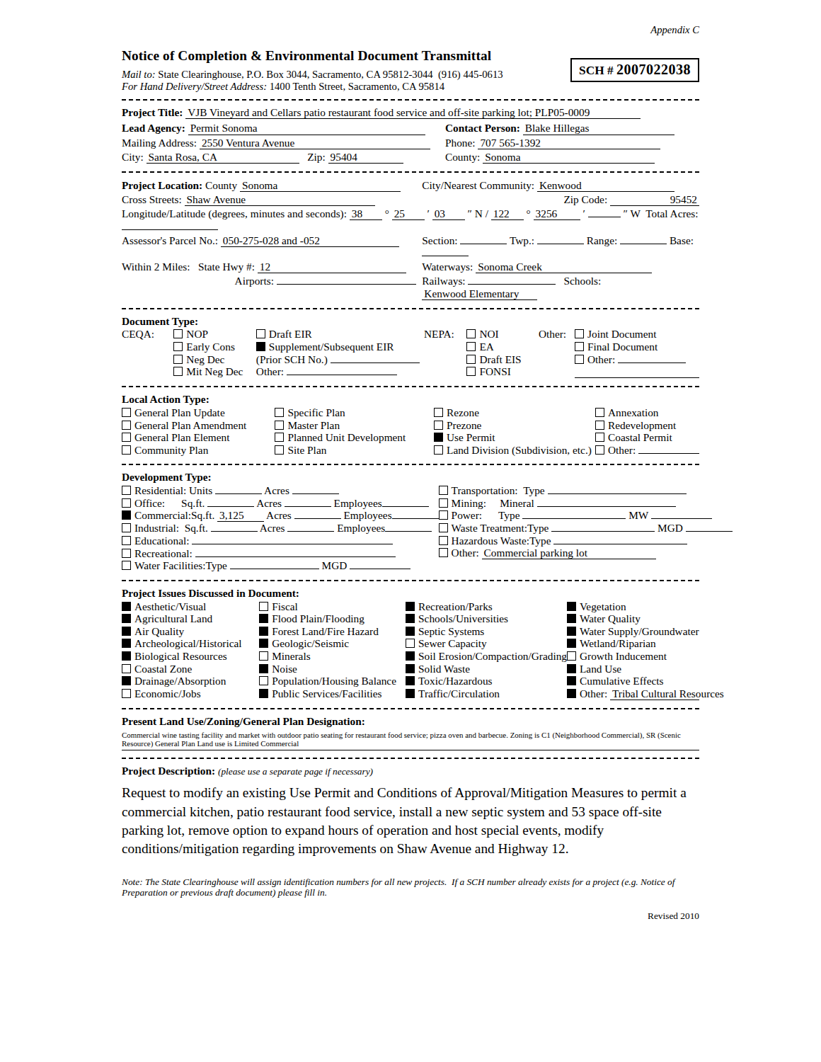Appendix C
Notice of Completion & Environmental Document Transmittal
Mail to: State Clearinghouse, P.O. Box 3044, Sacramento, CA 95812-3044 (916) 445-0613
For Hand Delivery/Street Address: 1400 Tenth Street, Sacramento, CA 95814
SCH # 2007022038
Project Title: VJB Vineyard and Cellars patio restaurant food service and off-site parking lot; PLP05-0009
| Lead Agency: Permit Sonoma | Contact Person: Blake Hillegas |
| Mailing Address: 2550 Ventura Avenue | Phone: 707 565-1392 |
| City: Santa Rosa, CA Zip: 95404 | County: Sonoma |
| Project Location: County Sonoma | City/Nearest Community: Kenwood |
| Cross Streets: Shaw Avenue | Zip Code: 95452 |
| Longitude/Latitude (degrees, minutes and seconds): 38 ° 25 ′ 03 ″ N / 122 ° 3256 ′ ″ W Total Acres: |
| Assessor's Parcel No.: 050-275-028 and -052 | Section: Twp.: Range: Base: |
| Within 2 Miles: State Hwy #: 12 | Waterways: Sonoma Creek |
| Airports: | Railways: Schools: Kenwood Elementary |
Document Type:
| CEQA: | NOP Early Cons Neg Dec Mit Neg Dec | Draft EIR Supplement/Subsequent EIR (Prior SCH No.) Other: | NEPA: | NOI EA Draft EIS FONSI | Other: | Joint Document Final Document Other: |
Local Action Type:
| General Plan Update General Plan Amendment General Plan Element Community Plan | Specific Plan Master Plan Planned Unit Development Site Plan | Rezone Prezone Use Permit Land Division (Subdivision, etc.) | Annexation Redevelopment Coastal Permit Other: |
Development Type:
| Residential: Units Acres Office: Sq.ft. Acres Employees Commercial:Sq.ft. 3,125 Acres Employees Industrial: Sq.ft. Acres Employees Educational: Recreational: Water Facilities:Type MGD | Transportation: Type Mining: Mineral Power: Type MW Waste Treatment:Type MGD Hazardous Waste:Type Other: Commercial parking lot |
Project Issues Discussed in Document:
| Aesthetic/Visual Agricultural Land Air Quality Archeological/Historical Biological Resources Coastal Zone Drainage/Absorption Economic/Jobs | Fiscal Flood Plain/Flooding Forest Land/Fire Hazard Geologic/Seismic Minerals Noise Population/Housing Balance Public Services/Facilities | Recreation/Parks Schools/Universities Septic Systems Sewer Capacity Soil Erosion/Compaction/Grading Solid Waste Toxic/Hazardous Traffic/Circulation | Vegetation Water Quality Water Supply/Groundwater Wetland/Riparian Growth Inducement Land Use Cumulative Effects Other: Tribal Cultural Resources |
Present Land Use/Zoning/General Plan Designation:
Commercial wine tasting facility and market with outdoor patio seating for restaurant food service; pizza oven and barbecue. Zoning is C1 (Neighborhood Commercial), SR (Scenic Resource) General Plan Land use is Limited Commercial
Project Description: (please use a separate page if necessary)
Request to modify an existing Use Permit and Conditions of Approval/Mitigation Measures to permit a commercial kitchen, patio restaurant food service, install a new septic system and 53 space off-site parking lot, remove option to expand hours of operation and host special events, modify conditions/mitigation regarding improvements on Shaw Avenue and Highway 12.
Note: The State Clearinghouse will assign identification numbers for all new projects. If a SCH number already exists for a project (e.g. Notice of Preparation or previous draft document) please fill in.
Revised 2010